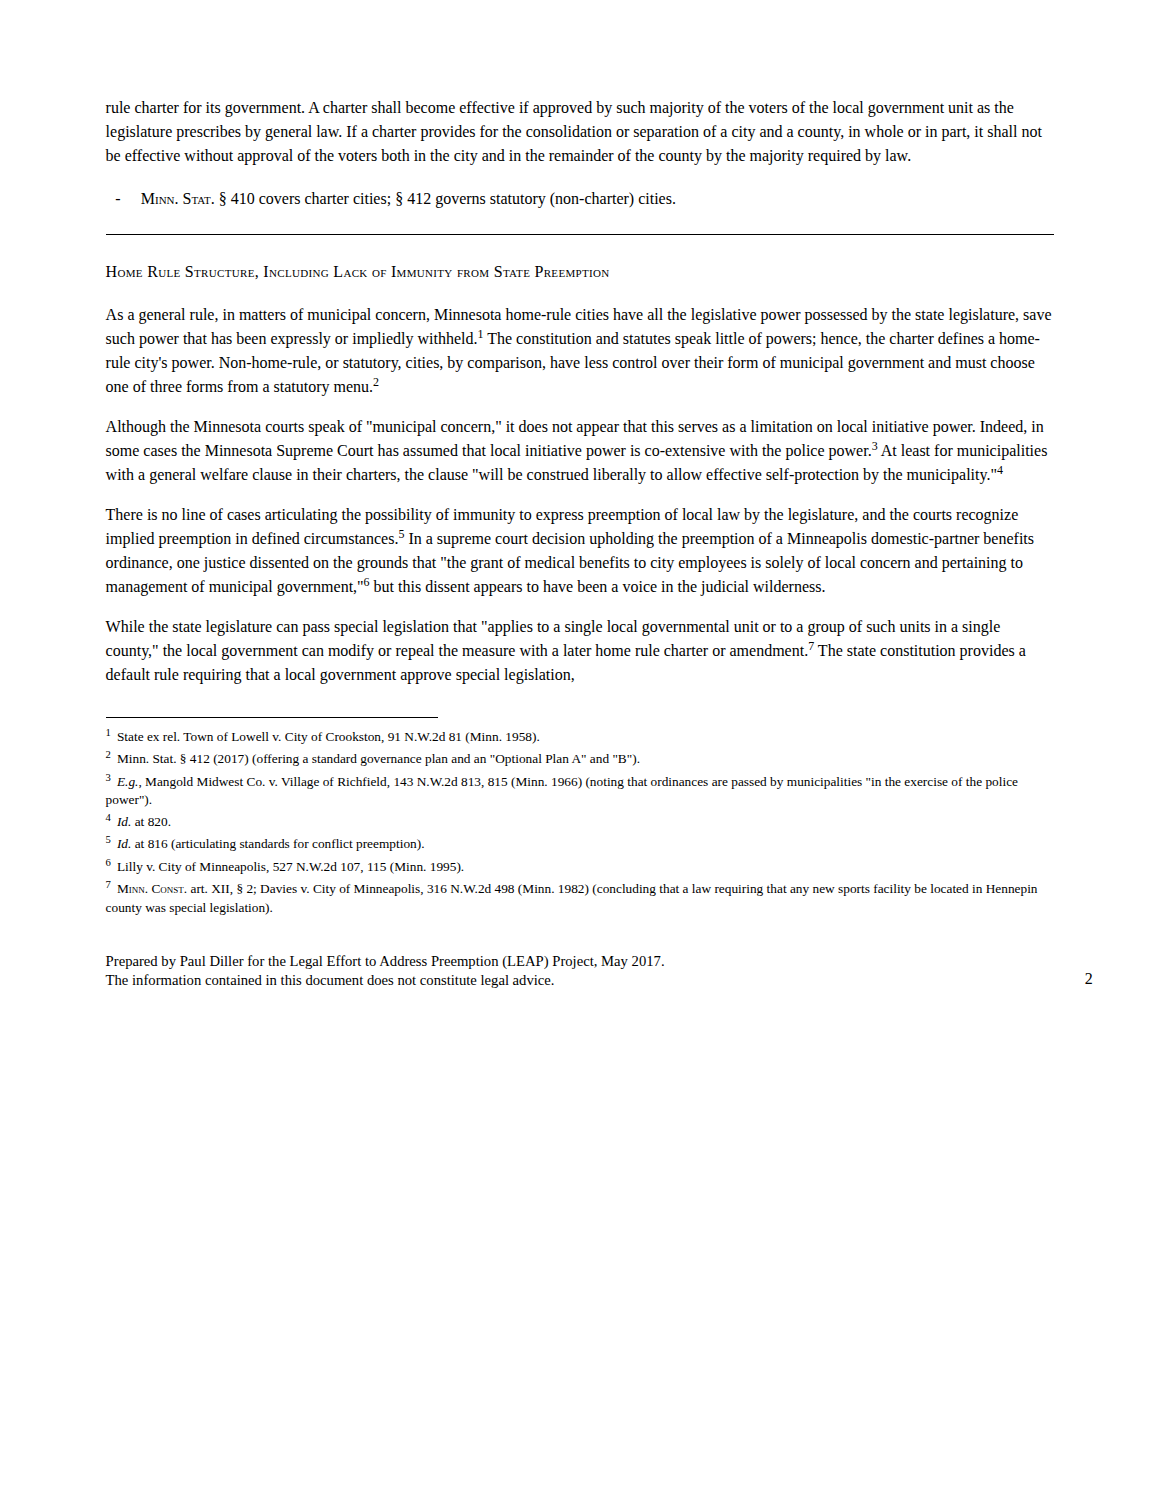rule charter for its government. A charter shall become effective if approved by such majority of the voters of the local government unit as the legislature prescribes by general law. If a charter provides for the consolidation or separation of a city and a county, in whole or in part, it shall not be effective without approval of the voters both in the city and in the remainder of the county by the majority required by law.
- Minn. Stat. § 410 covers charter cities; § 412 governs statutory (non-charter) cities.
Home Rule Structure, Including Lack of Immunity from State Preemption
As a general rule, in matters of municipal concern, Minnesota home-rule cities have all the legislative power possessed by the state legislature, save such power that has been expressly or impliedly withheld.1 The constitution and statutes speak little of powers; hence, the charter defines a home-rule city's power. Non-home-rule, or statutory, cities, by comparison, have less control over their form of municipal government and must choose one of three forms from a statutory menu.2
Although the Minnesota courts speak of "municipal concern," it does not appear that this serves as a limitation on local initiative power. Indeed, in some cases the Minnesota Supreme Court has assumed that local initiative power is co-extensive with the police power.3 At least for municipalities with a general welfare clause in their charters, the clause "will be construed liberally to allow effective self-protection by the municipality."4
There is no line of cases articulating the possibility of immunity to express preemption of local law by the legislature, and the courts recognize implied preemption in defined circumstances.5 In a supreme court decision upholding the preemption of a Minneapolis domestic-partner benefits ordinance, one justice dissented on the grounds that "the grant of medical benefits to city employees is solely of local concern and pertaining to management of municipal government,"6 but this dissent appears to have been a voice in the judicial wilderness.
While the state legislature can pass special legislation that "applies to a single local governmental unit or to a group of such units in a single county," the local government can modify or repeal the measure with a later home rule charter or amendment.7 The state constitution provides a default rule requiring that a local government approve special legislation,
1 State ex rel. Town of Lowell v. City of Crookston, 91 N.W.2d 81 (Minn. 1958).
2 Minn. Stat. § 412 (2017) (offering a standard governance plan and an "Optional Plan A" and "B").
3 E.g., Mangold Midwest Co. v. Village of Richfield, 143 N.W.2d 813, 815 (Minn. 1966) (noting that ordinances are passed by municipalities "in the exercise of the police power").
4 Id. at 820.
5 Id. at 816 (articulating standards for conflict preemption).
6 Lilly v. City of Minneapolis, 527 N.W.2d 107, 115 (Minn. 1995).
7 Minn. Const. art. XII, § 2; Davies v. City of Minneapolis, 316 N.W.2d 498 (Minn. 1982) (concluding that a law requiring that any new sports facility be located in Hennepin county was special legislation).
Prepared by Paul Diller for the Legal Effort to Address Preemption (LEAP) Project, May 2017.
The information contained in this document does not constitute legal advice.
2